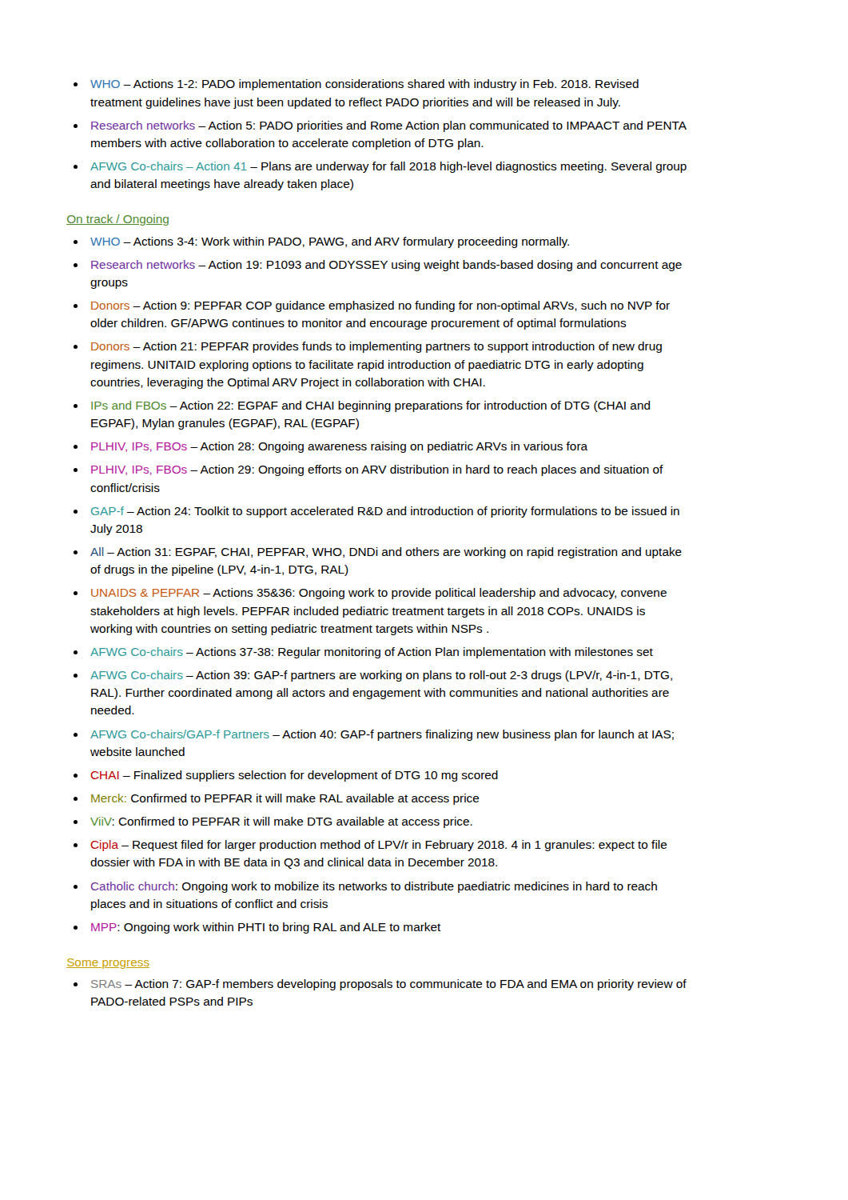WHO – Actions 1-2: PADO implementation considerations shared with industry in Feb. 2018. Revised treatment guidelines have just been updated to reflect PADO priorities and will be released in July.
Research networks – Action 5: PADO priorities and Rome Action plan communicated to IMPAACT and PENTA members with active collaboration to accelerate completion of DTG plan.
AFWG Co-chairs – Action 41 – Plans are underway for fall 2018 high-level diagnostics meeting. Several group and bilateral meetings have already taken place)
On track / Ongoing
WHO – Actions 3-4: Work within PADO, PAWG, and ARV formulary proceeding normally.
Research networks – Action 19: P1093 and ODYSSEY using weight bands-based dosing and concurrent age groups
Donors – Action 9: PEPFAR COP guidance emphasized no funding for non-optimal ARVs, such no NVP for older children. GF/APWG continues to monitor and encourage procurement of optimal formulations
Donors – Action 21: PEPFAR provides funds to implementing partners to support introduction of new drug regimens. UNITAID exploring options to facilitate rapid introduction of paediatric DTG in early adopting countries, leveraging the Optimal ARV Project in collaboration with CHAI.
IPs and FBOs – Action 22: EGPAF and CHAI beginning preparations for introduction of DTG (CHAI and EGPAF), Mylan granules (EGPAF), RAL (EGPAF)
PLHIV, IPs, FBOs – Action 28: Ongoing awareness raising on pediatric ARVs in various fora
PLHIV, IPs, FBOs – Action 29: Ongoing efforts on ARV distribution in hard to reach places and situation of conflict/crisis
GAP-f – Action 24: Toolkit to support accelerated R&D and introduction of priority formulations to be issued in July 2018
All – Action 31: EGPAF, CHAI, PEPFAR, WHO, DNDi and others are working on rapid registration and uptake of drugs in the pipeline (LPV, 4-in-1, DTG, RAL)
UNAIDS & PEPFAR – Actions 35&36: Ongoing work to provide political leadership and advocacy, convene stakeholders at high levels. PEPFAR included pediatric treatment targets in all 2018 COPs. UNAIDS is working with countries on setting pediatric treatment targets within NSPs .
AFWG Co-chairs – Actions 37-38: Regular monitoring of Action Plan implementation with milestones set
AFWG Co-chairs – Action 39: GAP-f partners are working on plans to roll-out 2-3 drugs (LPV/r, 4-in-1, DTG, RAL). Further coordinated among all actors and engagement with communities and national authorities are needed.
AFWG Co-chairs/GAP-f Partners – Action 40: GAP-f partners finalizing new business plan for launch at IAS; website launched
CHAI – Finalized suppliers selection for development of DTG 10 mg scored
Merck: Confirmed to PEPFAR it will make RAL available at access price
ViiV: Confirmed to PEPFAR it will make DTG available at access price.
Cipla – Request filed for larger production method of LPV/r in February 2018. 4 in 1 granules: expect to file dossier with FDA in with BE data in Q3 and clinical data in December 2018.
Catholic church: Ongoing work to mobilize its networks to distribute paediatric medicines in hard to reach places and in situations of conflict and crisis
MPP: Ongoing work within PHTI to bring RAL and ALE to market
Some progress
SRAs – Action 7: GAP-f members developing proposals to communicate to FDA and EMA on priority review of PADO-related PSPs and PIPs